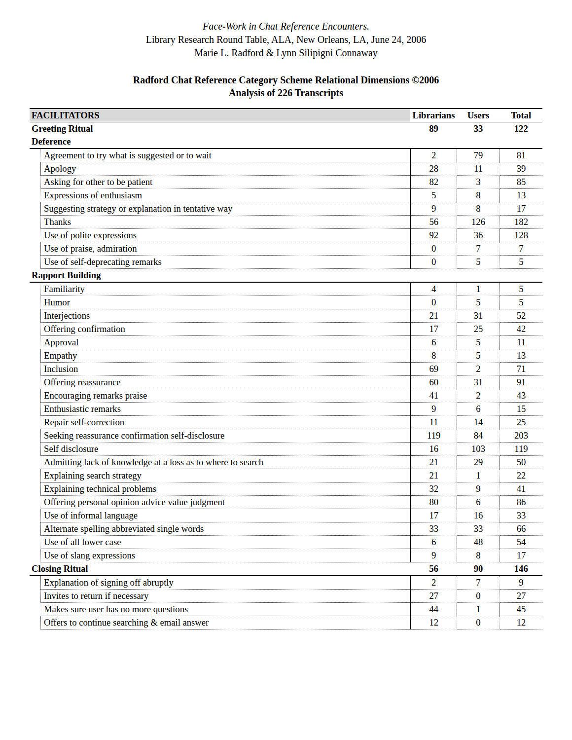Face-Work in Chat Reference Encounters.
Library Research Round Table, ALA, New Orleans, LA, June 24, 2006
Marie L. Radford & Lynn Silipigni Connaway
Radford Chat Reference Category Scheme Relational Dimensions ©2006
Analysis of 226 Transcripts
| FACILITATORS | Librarians | Users | Total |
| Greeting Ritual | 89 | 33 | 122 |
| Deference | | | |
| | Agreement to try what is suggested or to wait | 2 | 79 | 81 |
| | Apology | 28 | 11 | 39 |
| | Asking for other to be patient | 82 | 3 | 85 |
| | Expressions of enthusiasm | 5 | 8 | 13 |
| | Suggesting strategy or explanation in tentative way | 9 | 8 | 17 |
| | Thanks | 56 | 126 | 182 |
| | Use of polite expressions | 92 | 36 | 128 |
| | Use of praise, admiration | 0 | 7 | 7 |
| | Use of self-deprecating remarks | 0 | 5 | 5 |
| Rapport Building | | | |
| | Familiarity | 4 | 1 | 5 |
| | Humor | 0 | 5 | 5 |
| | Interjections | 21 | 31 | 52 |
| | Offering confirmation | 17 | 25 | 42 |
| | Approval | 6 | 5 | 11 |
| | Empathy | 8 | 5 | 13 |
| | Inclusion | 69 | 2 | 71 |
| | Offering reassurance | 60 | 31 | 91 |
| | Encouraging remarks praise | 41 | 2 | 43 |
| | Enthusiastic remarks | 9 | 6 | 15 |
| | Repair self-correction | 11 | 14 | 25 |
| | Seeking reassurance confirmation self-disclosure | 119 | 84 | 203 |
| | Self disclosure | 16 | 103 | 119 |
| | Admitting lack of knowledge at a loss as to where to search | 21 | 29 | 50 |
| | Explaining search strategy | 21 | 1 | 22 |
| | Explaining technical problems | 32 | 9 | 41 |
| | Offering personal opinion advice value judgment | 80 | 6 | 86 |
| | Use of informal language | 17 | 16 | 33 |
| | Alternate spelling abbreviated single words | 33 | 33 | 66 |
| | Use of all lower case | 6 | 48 | 54 |
| | Use of slang expressions | 9 | 8 | 17 |
| Closing Ritual | 56 | 90 | 146 |
| | Explanation of signing off abruptly | 2 | 7 | 9 |
| | Invites to return if necessary | 27 | 0 | 27 |
| | Makes sure user has no more questions | 44 | 1 | 45 |
| | Offers to continue searching & email answer | 12 | 0 | 12 |